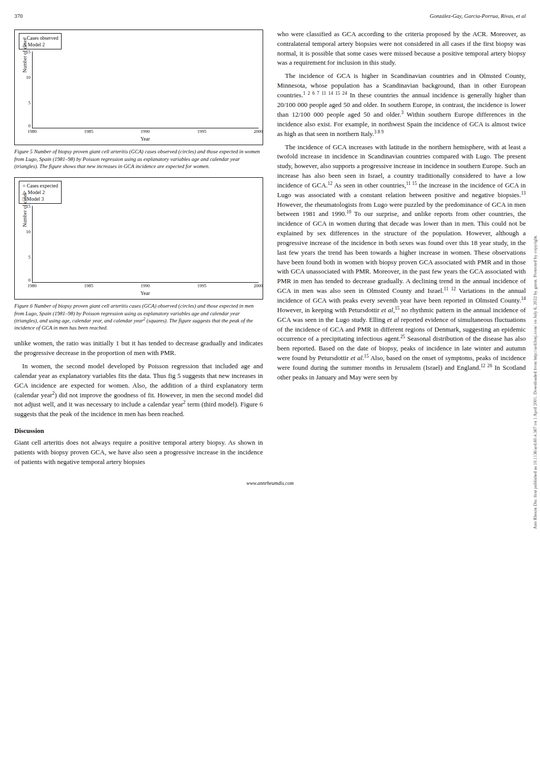370 González-Gay, Garcia-Porrua, Rivas, et al
○ Cases observed △ Model 2
15 10 5 0
Number of cases
1980 1985 1990 1995 2000
Year
Figure 5 Number of biopsy proven giant cell arteritis (GCA) cases observed (circles) and those expected in women from Lugo, Spain (1981–98) by Poisson regression using as explanatory variables age and calendar year (triangles). The figure shows that new increases in GCA incidence are expected for women.
○ Cases expected △ Model 2 □ Model 3
15 10 5 0
Number of cases
1980 1985 1990 1995 2000
Year
Figure 6 Number of biopsy proven giant cell arteritis cases (GCA) observed (circles) and those expected in men from Lugo, Spain (1981–98) by Poisson regression using as explanatory variables age and calendar year (triangles), and using age, calendar year, and calendar year2 (squares). The figure suggests that the peak of the incidence of GCA in men has been reached.
unlike women, the ratio was initially 1 but it has tended to decrease gradually and indicates the progressive decrease in the proportion of men with PMR.
In women, the second model developed by Poisson regression that included age and calendar year as explanatory variables fits the data. Thus fig 5 suggests that new increases in GCA incidence are expected for women. Also, the addition of a third explanatory term (calendar year2) did not improve the goodness of fit. However, in men the second model did not adjust well, and it was necessary to include a calendar year2 term (third model). Figure 6 suggests that the peak of the incidence in men has been reached.
Discussion
Giant cell arteritis does not always require a positive temporal artery biopsy. As shown in patients with biopsy proven GCA, we have also seen a progressive increase in the incidence of patients with negative temporal artery biopsies
who were classified as GCA according to the criteria proposed by the ACR. Moreover, as contralateral temporal artery biopsies were not considered in all cases if the first biopsy was normal, it is possible that some cases were missed because a positive temporal artery biopsy was a requirement for inclusion in this study.
The incidence of GCA is higher in Scandinavian countries and in Olmsted County, Minnesota, whose population has a Scandinavian background, than in other European countries.1 2 6 7 11 14 15 24 In these countries the annual incidence is generally higher than 20/100 000 people aged 50 and older. In southern Europe, in contrast, the incidence is lower than 12/100 000 people aged 50 and older.3 Within southern Europe differences in the incidence also exist. For example, in northwest Spain the incidence of GCA is almost twice as high as that seen in northern Italy.3 8 9
The incidence of GCA increases with latitude in the northern hemisphere, with at least a twofold increase in incidence in Scandinavian countries compared with Lugo. The present study, however, also supports a progressive increase in incidence in southern Europe. Such an increase has also been seen in Israel, a country traditionally considered to have a low incidence of GCA.12 As seen in other countries,11 15 the increase in the incidence of GCA in Lugo was associated with a constant relation between positive and negative biopsies.13 However, the rheumatologists from Lugo were puzzled by the predominance of GCA in men between 1981 and 1990.10 To our surprise, and unlike reports from other countries, the incidence of GCA in women during that decade was lower than in men. This could not be explained by sex differences in the structure of the population. However, although a progressive increase of the incidence in both sexes was found over this 18 year study, in the last few years the trend has been towards a higher increase in women. These observations have been found both in women with biopsy proven GCA associated with PMR and in those with GCA unassociated with PMR. Moreover, in the past few years the GCA associated with PMR in men has tended to decrease gradually. A declining trend in the annual incidence of GCA in men was also seen in Olmsted County and Israel.11 12 Variations in the annual incidence of GCA with peaks every seventh year have been reported in Olmsted County.14 However, in keeping with Petursdottir et al,15 no rhythmic pattern in the annual incidence of GCA was seen in the Lugo study. Elling et al reported evidence of simultaneous fluctuations of the incidence of GCA and PMR in different regions of Denmark, suggesting an epidemic occurrence of a precipitating infectious agent.25 Seasonal distribution of the disease has also been reported. Based on the date of biopsy, peaks of incidence in late winter and autumn were found by Petursdottir et al.15 Also, based on the onset of symptoms, peaks of incidence were found during the summer months in Jerusalem (Israel) and England.12 26 In Scotland other peaks in January and May were seen by
www.annrheumdis.com
Ann Rheum Dis: first published as 10.1136/ard.60.4.367 on 1 April 2001. Downloaded from http://ard.bmj.com/ on July 6, 2022 by guest. Protected by copyright.